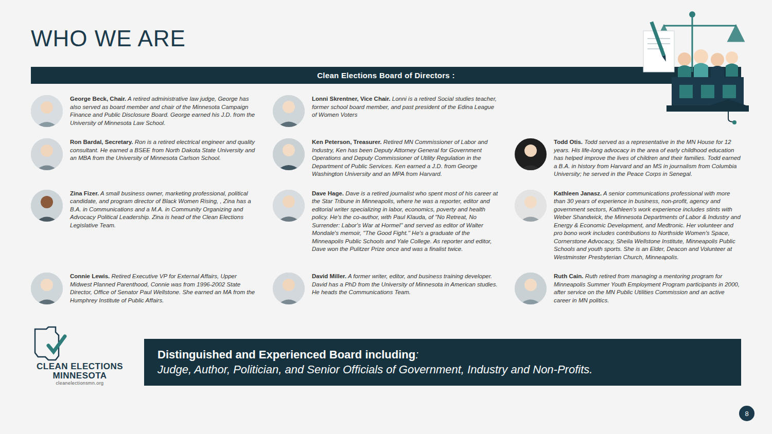WHO WE ARE
Clean Elections Board of Directors :
George Beck, Chair. A retired administrative law judge, George has also served as board member and chair of the Minnesota Campaign Finance and Public Disclosure Board. George earned his J.D. from the University of Minnesota Law School.
Lonni Skrentner, Vice Chair. Lonni is a retired Social studies teacher, former school board member, and past president of the Edina League of Women Voters
Ron Bardal, Secretary. Ron is a retired electrical engineer and quality consultant. He earned a BSEE from North Dakota State University and an MBA from the University of Minnesota Carlson School.
Ken Peterson, Treasurer. Retired MN Commissioner of Labor and Industry, Ken has been Deputy Attorney General for Government Operations and Deputy Commissioner of Utility Regulation in the Department of Public Services. Ken earned a J.D. from George Washington University and an MPA from Harvard.
Todd Otis. Todd served as a representative in the MN House for 12 years. His life-long advocacy in the area of early childhood education has helped improve the lives of children and their families. Todd earned a B.A. in history from Harvard and an MS in journalism from Columbia University; he served in the Peace Corps in Senegal.
Zina Fizer. A small business owner, marketing professional, political candidate, and program director of Black Women Rising, , Zina has a B.A. in Communications and a M.A. in Community Organizing and Advocacy Political Leadership. Zina is head of the Clean Elections Legislative Team.
Dave Hage. Dave is a retired journalist who spent most of his career at the Star Tribune in Minneapolis, where he was a reporter, editor and editorial writer specializing in labor, economics, poverty and health policy. He's the co-author, with Paul Klauda, of "No Retreat, No Surrender: Labor's War at Hormel'' and served as editor of Walter Mondale's memoir, "The Good Fight.'' He's a graduate of the Minneapolis Public Schools and Yale College. As reporter and editor, Dave won the Pulitzer Prize once and was a finalist twice.
Kathleen Janasz. A senior communications professional with more than 30 years of experience in business, non-profit, agency and government sectors, Kathleen's work experience includes stints with Weber Shandwick, the Minnesota Departments of Labor & Industry and Energy & Economic Development, and Medtronic. Her volunteer and pro bono work includes contributions to Northside Women's Space, Cornerstone Advocacy, Sheila Wellstone Institute, Minneapolis Public Schools and youth sports. She is an Elder, Deacon and Volunteer at Westminster Presbyterian Church, Minneapolis.
Connie Lewis. Retired Executive VP for External Affairs, Upper Midwest Planned Parenthood, Connie was from 1996-2002 State Director, Office of Senator Paul Wellstone. She earned an MA from the Humphrey Institute of Public Affairs.
David Miller. A former writer, editor, and business training developer. David has a PhD from the University of Minnesota in American studies. He heads the Communications Team.
Ruth Cain. Ruth retired from managing a mentoring program for Minneapolis Summer Youth Employment Program participants in 2000, after service on the MN Public Utilities Commission and an active career in MN politics.
CLEAN ELECTIONS
MINNESOTA
cleanelectionsmn.org
Distinguished and Experienced Board including:
Judge, Author, Politician, and Senior Officials of Government, Industry and Non-Profits.
8